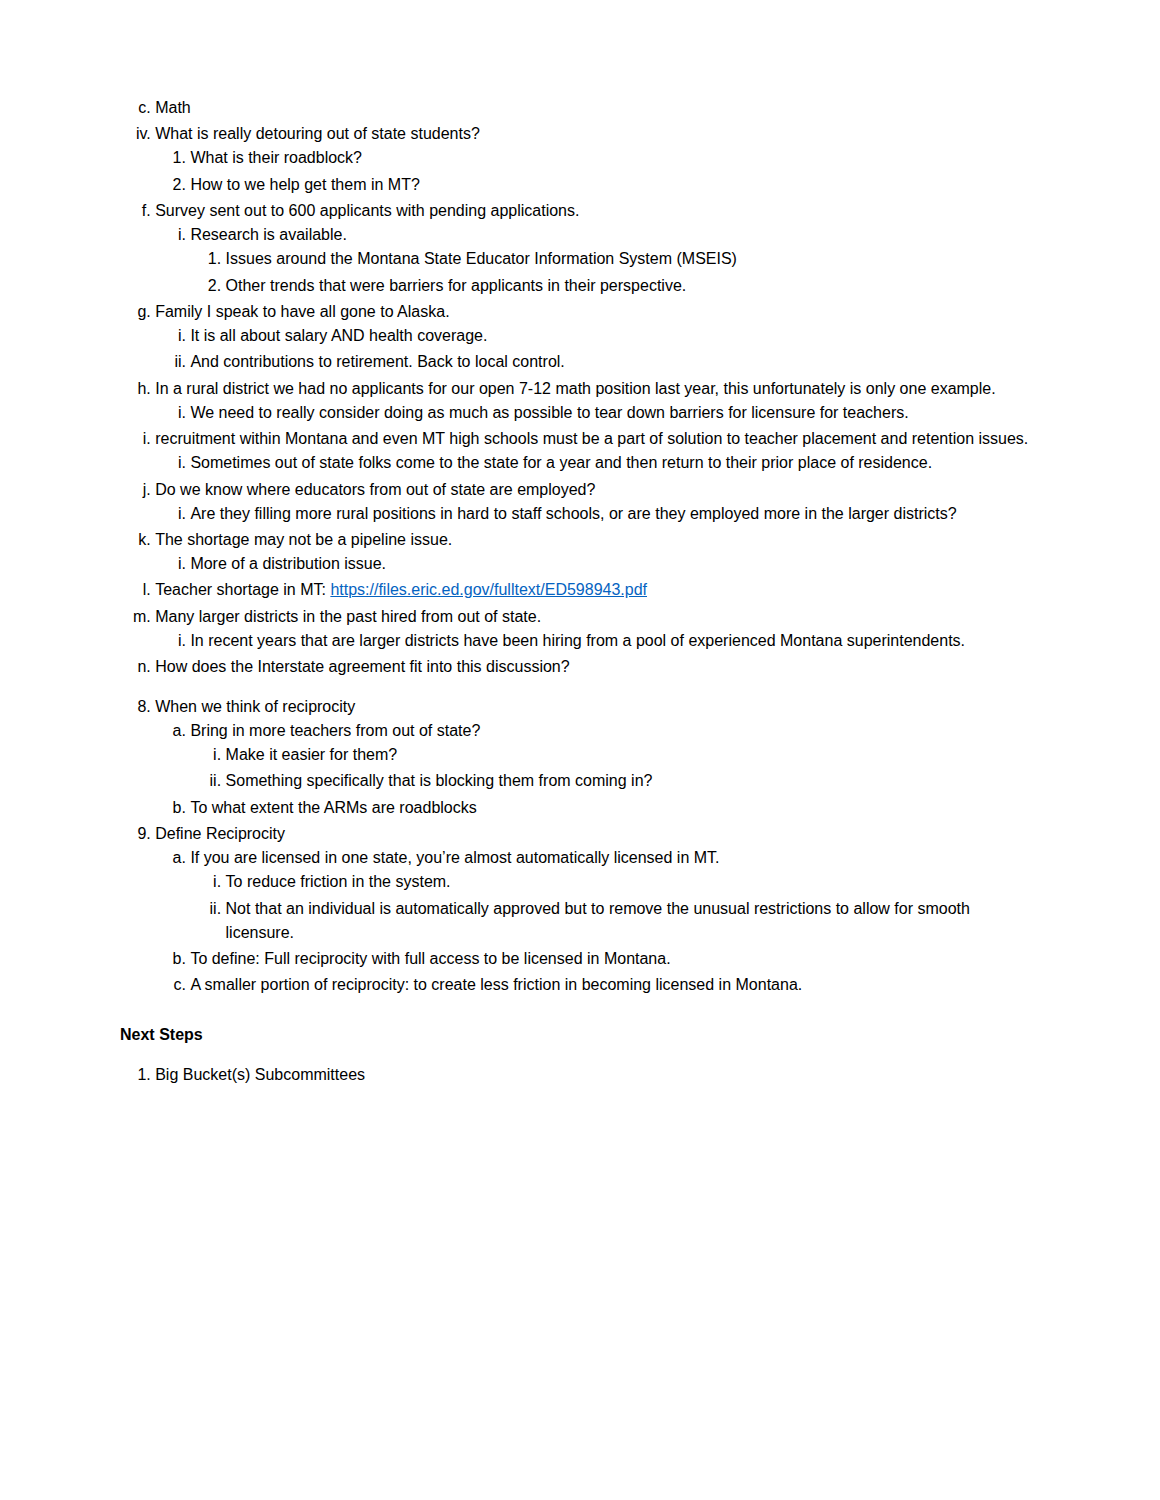Math
What is really detouring out of state students?
What is their roadblock?
How to we help get them in MT?
Survey sent out to 600 applicants with pending applications.
Research is available.
Issues around the Montana State Educator Information System (MSEIS)
Other trends that were barriers for applicants in their perspective.
Family I speak to have all gone to Alaska.
It is all about salary AND health coverage.
And contributions to retirement. Back to local control.
In a rural district we had no applicants for our open 7-12 math position last year, this unfortunately is only one example.
We need to really consider doing as much as possible to tear down barriers for licensure for teachers.
recruitment within Montana and even MT high schools must be a part of solution to teacher placement and retention issues.
Sometimes out of state folks come to the state for a year and then return to their prior place of residence.
Do we know where educators from out of state are employed?
Are they filling more rural positions in hard to staff schools, or are they employed more in the larger districts?
The shortage may not be a pipeline issue.
More of a distribution issue.
Teacher shortage in MT: https://files.eric.ed.gov/fulltext/ED598943.pdf
Many larger districts in the past hired from out of state.
In recent years that are larger districts have been hiring from a pool of experienced Montana superintendents.
How does the Interstate agreement fit into this discussion?
When we think of reciprocity
Bring in more teachers from out of state?
Make it easier for them?
Something specifically that is blocking them from coming in?
To what extent the ARMs are roadblocks
Define Reciprocity
If you are licensed in one state, you’re almost automatically licensed in MT.
To reduce friction in the system.
Not that an individual is automatically approved but to remove the unusual restrictions to allow for smooth licensure.
To define: Full reciprocity with full access to be licensed in Montana.
A smaller portion of reciprocity: to create less friction in becoming licensed in Montana.
Next Steps
Big Bucket(s) Subcommittees